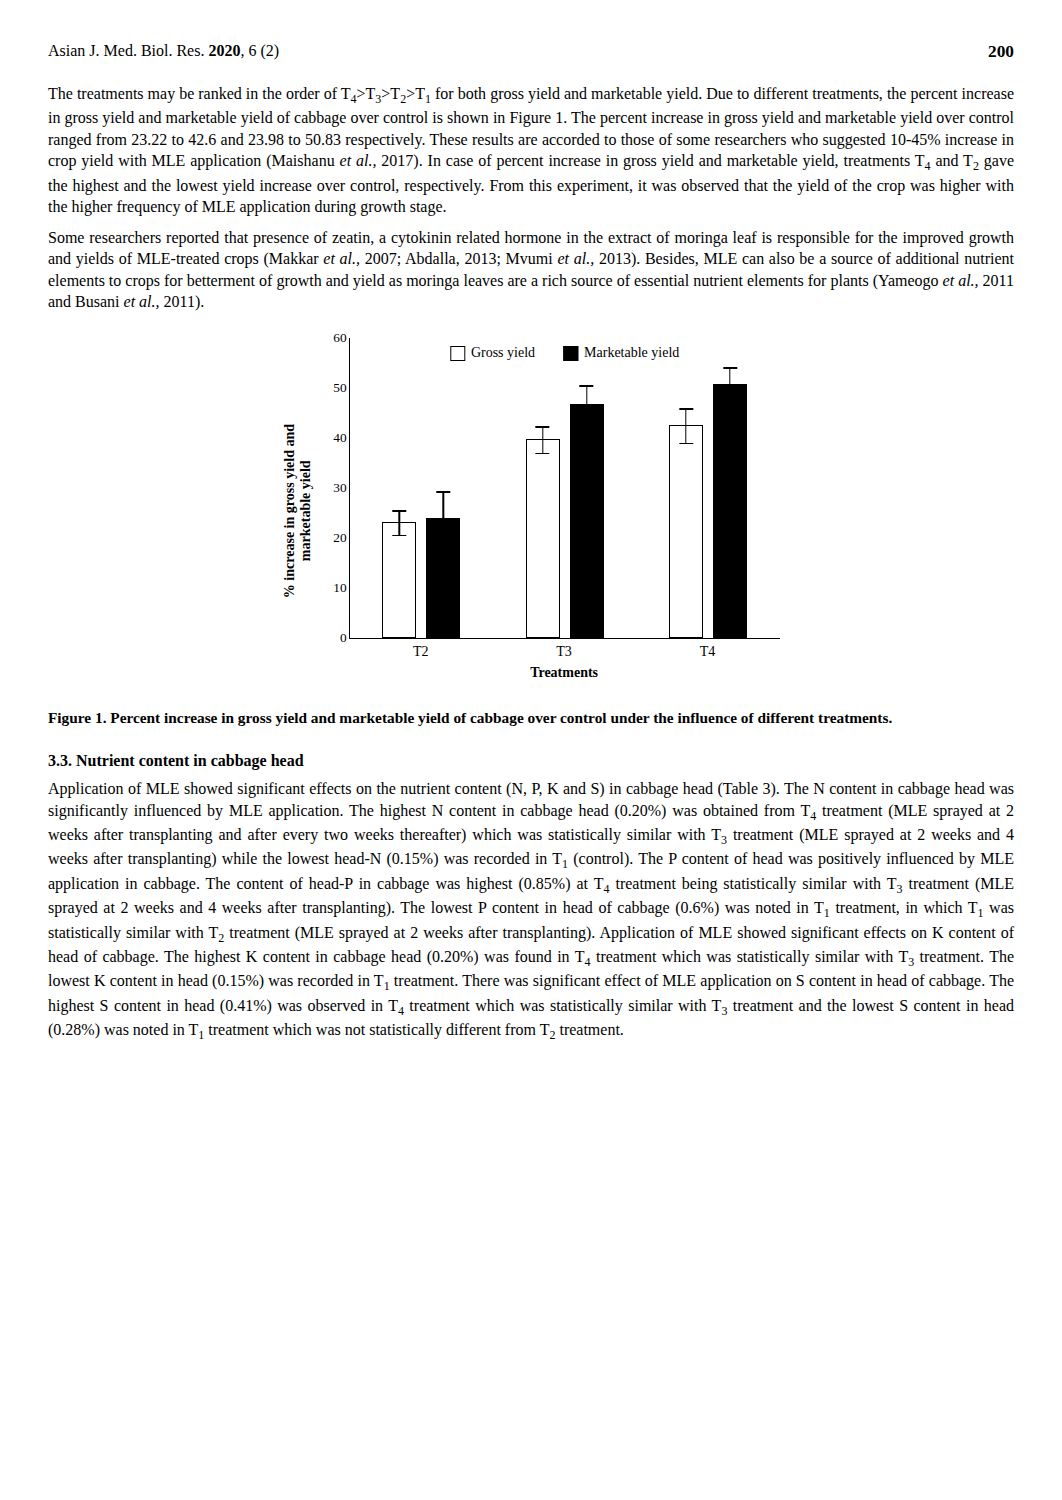Asian J. Med. Biol. Res. 2020, 6 (2)
200
The treatments may be ranked in the order of T4>T3>T2>T1 for both gross yield and marketable yield. Due to different treatments, the percent increase in gross yield and marketable yield of cabbage over control is shown in Figure 1. The percent increase in gross yield and marketable yield over control ranged from 23.22 to 42.6 and 23.98 to 50.83 respectively. These results are accorded to those of some researchers who suggested 10-45% increase in crop yield with MLE application (Maishanu et al., 2017). In case of percent increase in gross yield and marketable yield, treatments T4 and T2 gave the highest and the lowest yield increase over control, respectively. From this experiment, it was observed that the yield of the crop was higher with the higher frequency of MLE application during growth stage.
Some researchers reported that presence of zeatin, a cytokinin related hormone in the extract of moringa leaf is responsible for the improved growth and yields of MLE-treated crops (Makkar et al., 2007; Abdalla, 2013; Mvumi et al., 2013). Besides, MLE can also be a source of additional nutrient elements to crops for betterment of growth and yield as moringa leaves are a rich source of essential nutrient elements for plants (Yameogo et al., 2011 and Busani et al., 2011).
% increase in gross yield and
marketable yield
60 50 40 30 20 10 0
Gross yield
Marketable yield
T2 T3 T4
Treatments
Figure 1. Percent increase in gross yield and marketable yield of cabbage over control under the influence of different treatments.
3.3. Nutrient content in cabbage head
Application of MLE showed significant effects on the nutrient content (N, P, K and S) in cabbage head (Table 3). The N content in cabbage head was significantly influenced by MLE application. The highest N content in cabbage head (0.20%) was obtained from T4 treatment (MLE sprayed at 2 weeks after transplanting and after every two weeks thereafter) which was statistically similar with T3 treatment (MLE sprayed at 2 weeks and 4 weeks after transplanting) while the lowest head-N (0.15%) was recorded in T1 (control). The P content of head was positively influenced by MLE application in cabbage. The content of head-P in cabbage was highest (0.85%) at T4 treatment being statistically similar with T3 treatment (MLE sprayed at 2 weeks and 4 weeks after transplanting). The lowest P content in head of cabbage (0.6%) was noted in T1 treatment, in which T1 was statistically similar with T2 treatment (MLE sprayed at 2 weeks after transplanting). Application of MLE showed significant effects on K content of head of cabbage. The highest K content in cabbage head (0.20%) was found in T4 treatment which was statistically similar with T3 treatment. The lowest K content in head (0.15%) was recorded in T1 treatment. There was significant effect of MLE application on S content in head of cabbage. The highest S content in head (0.41%) was observed in T4 treatment which was statistically similar with T3 treatment and the lowest S content in head (0.28%) was noted in T1 treatment which was not statistically different from T2 treatment.